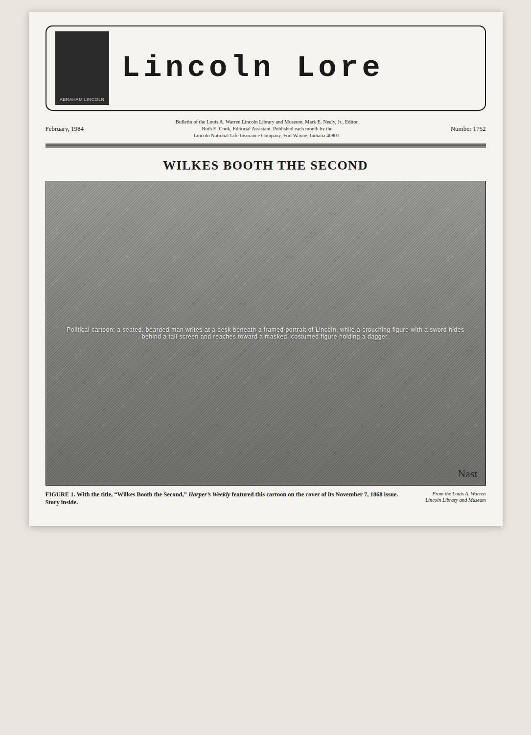Lincoln Lore
February, 1984
Bulletin of the Louis A. Warren Lincoln Library and Museum. Mark E. Neely, Jr., Editor.
Ruth E. Cook, Editorial Assistant. Published each month by the
Lincoln National Life Insurance Company, Fort Wayne, Indiana 46801.
Number 1752
WILKES BOOTH THE SECOND
Political cartoon: a seated, bearded man writes at a desk beneath a framed portrait of Lincoln, while a crouching figure with a sword hides behind a tall screen and reaches toward a masked, costumed figure holding a dagger.
Nast
FIGURE 1. With the title, “Wilkes Booth the Second,” Harper’s Weekly featured this cartoon on the cover of its November 7, 1868 issue. Story inside.
From the Louis A. Warren
Lincoln Library and Museum